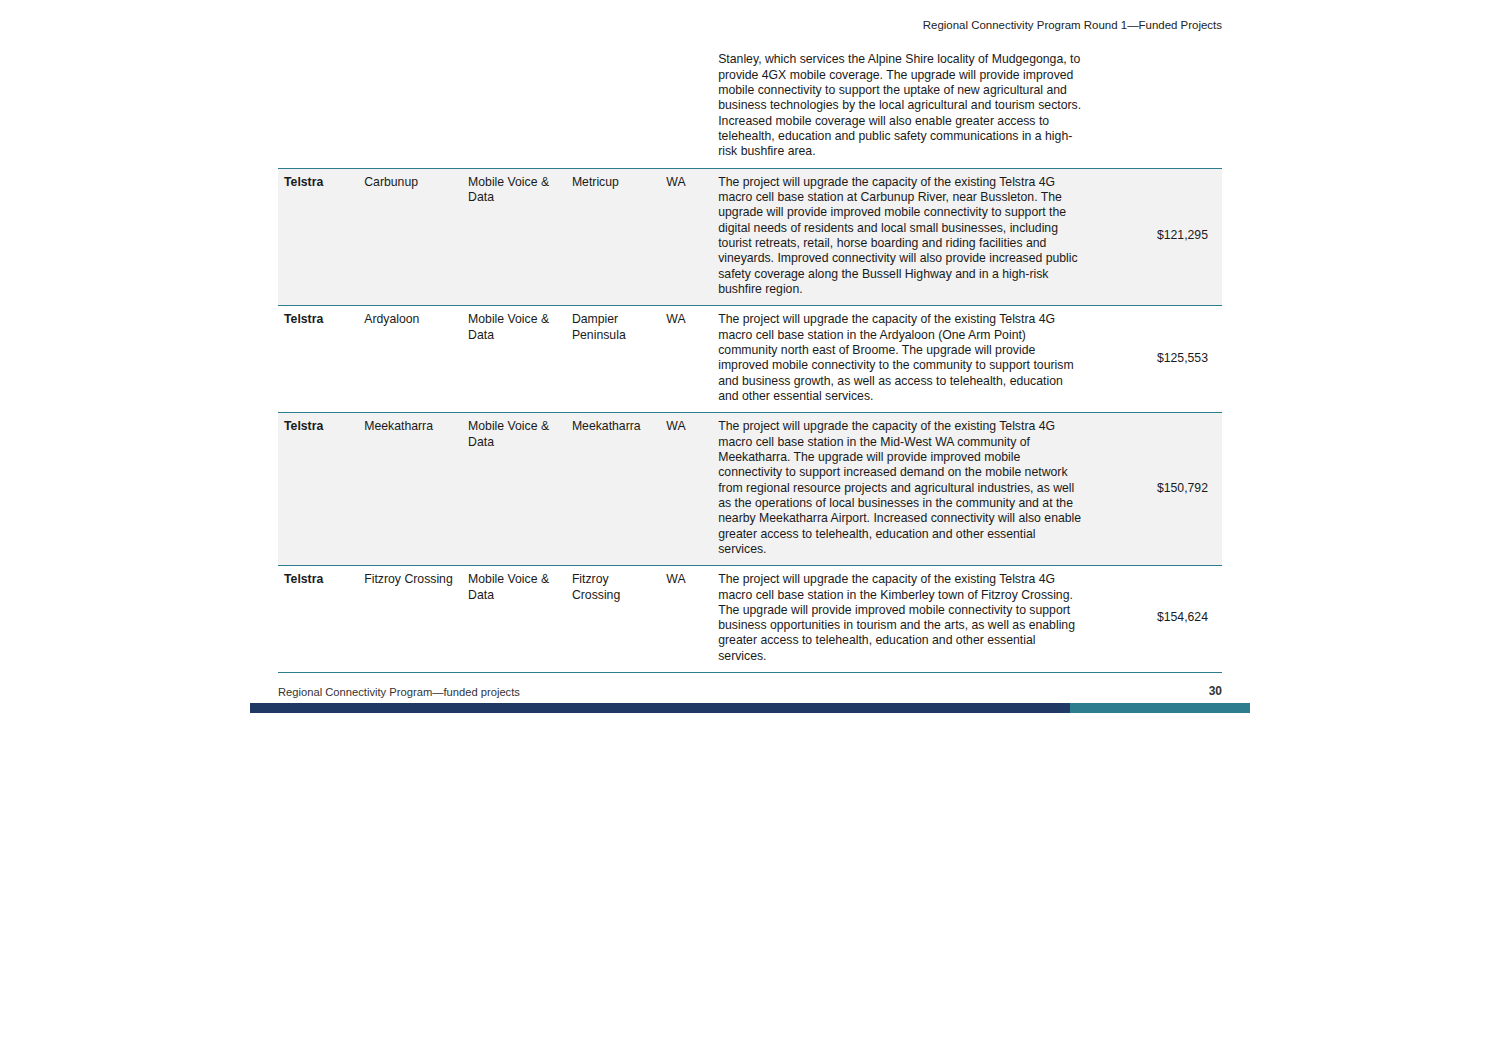Regional Connectivity Program Round 1—Funded Projects
| | | | | | Stanley, which services the Alpine Shire locality of Mudgegonga, to provide 4GX mobile coverage. The upgrade will provide improved mobile connectivity to support the uptake of new agricultural and business technologies by the local agricultural and tourism sectors. Increased mobile coverage will also enable greater access to telehealth, education and public safety communications in a high-risk bushfire area. | |
| Telstra | Carbunup | Mobile Voice & Data | Metricup | WA | The project will upgrade the capacity of the existing Telstra 4G macro cell base station at Carbunup River, near Bussleton. The upgrade will provide improved mobile connectivity to support the digital needs of residents and local small businesses, including tourist retreats, retail, horse boarding and riding facilities and vineyards. Improved connectivity will also provide increased public safety coverage along the Bussell Highway and in a high-risk bushfire region. | $121,295 |
| Telstra | Ardyaloon | Mobile Voice & Data | Dampier Peninsula | WA | The project will upgrade the capacity of the existing Telstra 4G macro cell base station in the Ardyaloon (One Arm Point) community north east of Broome. The upgrade will provide improved mobile connectivity to the community to support tourism and business growth, as well as access to telehealth, education and other essential services. | $125,553 |
| Telstra | Meekatharra | Mobile Voice & Data | Meekatharra | WA | The project will upgrade the capacity of the existing Telstra 4G macro cell base station in the Mid-West WA community of Meekatharra. The upgrade will provide improved mobile connectivity to support increased demand on the mobile network from regional resource projects and agricultural industries, as well as the operations of local businesses in the community and at the nearby Meekatharra Airport. Increased connectivity will also enable greater access to telehealth, education and other essential services. | $150,792 |
| Telstra | Fitzroy Crossing | Mobile Voice & Data | Fitzroy Crossing | WA | The project will upgrade the capacity of the existing Telstra 4G macro cell base station in the Kimberley town of Fitzroy Crossing. The upgrade will provide improved mobile connectivity to support business opportunities in tourism and the arts, as well as enabling greater access to telehealth, education and other essential services. | $154,624 |
Regional Connectivity Program—funded projects
30